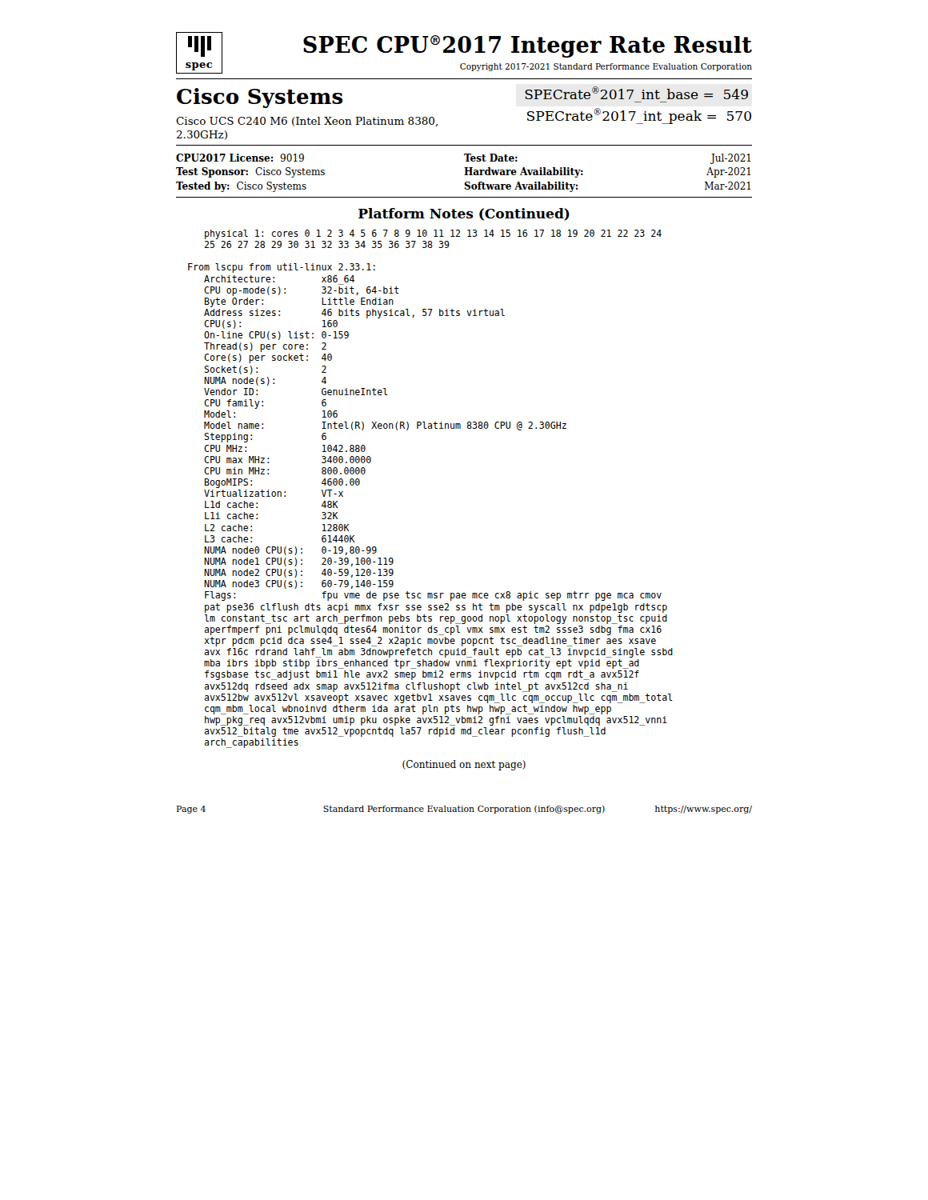spec
SPEC CPU®2017 Integer Rate Result
Copyright 2017-2021 Standard Performance Evaluation Corporation
Cisco Systems
Cisco UCS C240 M6 (Intel Xeon Platinum 8380, 2.30GHz)
SPECrate®2017_int_base = 549
SPECrate®2017_int_peak = 570
CPU2017 License: 9019
Test Sponsor: Cisco Systems
Tested by: Cisco Systems
Test Date: Jul-2021
Hardware Availability: Apr-2021
Software Availability: Mar-2021
Platform Notes (Continued)
     physical 1: cores 0 1 2 3 4 5 6 7 8 9 10 11 12 13 14 15 16 17 18 19 20 21 22 23 24
     25 26 27 28 29 30 31 32 33 34 35 36 37 38 39

  From lscpu from util-linux 2.33.1:
     Architecture:        x86_64
     CPU op-mode(s):      32-bit, 64-bit
     Byte Order:          Little Endian
     Address sizes:       46 bits physical, 57 bits virtual
     CPU(s):              160
     On-line CPU(s) list: 0-159
     Thread(s) per core:  2
     Core(s) per socket:  40
     Socket(s):           2
     NUMA node(s):        4
     Vendor ID:           GenuineIntel
     CPU family:          6
     Model:               106
     Model name:          Intel(R) Xeon(R) Platinum 8380 CPU @ 2.30GHz
     Stepping:            6
     CPU MHz:             1042.880
     CPU max MHz:         3400.0000
     CPU min MHz:         800.0000
     BogoMIPS:            4600.00
     Virtualization:      VT-x
     L1d cache:           48K
     L1i cache:           32K
     L2 cache:            1280K
     L3 cache:            61440K
     NUMA node0 CPU(s):   0-19,80-99
     NUMA node1 CPU(s):   20-39,100-119
     NUMA node2 CPU(s):   40-59,120-139
     NUMA node3 CPU(s):   60-79,140-159
     Flags:               fpu vme de pse tsc msr pae mce cx8 apic sep mtrr pge mca cmov
     pat pse36 clflush dts acpi mmx fxsr sse sse2 ss ht tm pbe syscall nx pdpe1gb rdtscp
     lm constant_tsc art arch_perfmon pebs bts rep_good nopl xtopology nonstop_tsc cpuid
     aperfmperf pni pclmulqdq dtes64 monitor ds_cpl vmx smx est tm2 ssse3 sdbg fma cx16
     xtpr pdcm pcid dca sse4_1 sse4_2 x2apic movbe popcnt tsc_deadline_timer aes xsave
     avx f16c rdrand lahf_lm abm 3dnowprefetch cpuid_fault epb cat_l3 invpcid_single ssbd
     mba ibrs ibpb stibp ibrs_enhanced tpr_shadow vnmi flexpriority ept vpid ept_ad
     fsgsbase tsc_adjust bmi1 hle avx2 smep bmi2 erms invpcid rtm cqm rdt_a avx512f
     avx512dq rdseed adx smap avx512ifma clflushopt clwb intel_pt avx512cd sha_ni
     avx512bw avx512vl xsaveopt xsavec xgetbv1 xsaves cqm_llc cqm_occup_llc cqm_mbm_total
     cqm_mbm_local wbnoinvd dtherm ida arat pln pts hwp hwp_act_window hwp_epp
     hwp_pkg_req avx512vbmi umip pku ospke avx512_vbmi2 gfni vaes vpclmulqdq avx512_vnni
     avx512_bitalg tme avx512_vpopcntdq la57 rdpid md_clear pconfig flush_l1d
     arch_capabilities
(Continued on next page)
Page 4
Standard Performance Evaluation Corporation (info@spec.org)
https://www.spec.org/